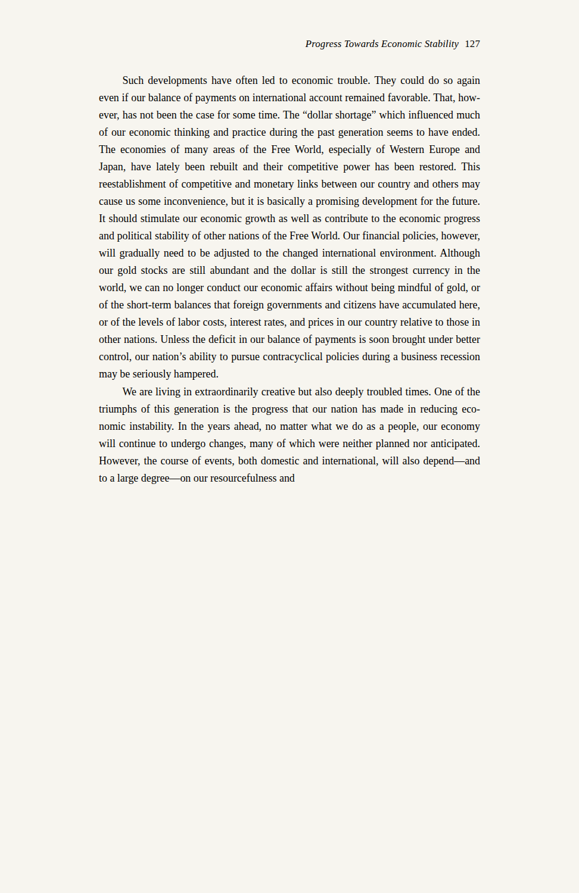Progress Towards Economic Stability127
Such developments have often led to economic trouble. They could do so again even if our balance of payments on international account remained favorable. That, however, has not been the case for some time. The “dollar shortage” which influenced much of our economic thinking and practice during the past generation seems to have ended. The economies of many areas of the Free World, especially of Western Europe and Japan, have lately been rebuilt and their competitive power has been restored. This reestablishment of competitive and monetary links between our country and others may cause us some inconvenience, but it is basically a promising development for the future. It should stimulate our economic growth as well as contribute to the economic progress and political stability of other nations of the Free World. Our financial policies, however, will gradually need to be adjusted to the changed international environment. Although our gold stocks are still abundant and the dollar is still the strongest currency in the world, we can no longer conduct our economic affairs without being mindful of gold, or of the short-term balances that foreign governments and citizens have accumulated here, or of the levels of labor costs, interest rates, and prices in our country relative to those in other nations. Unless the deficit in our balance of payments is soon brought under better control, our nation’s ability to pursue contracyclical policies during a business recession may be seriously hampered.
We are living in extraordinarily creative but also deeply troubled times. One of the triumphs of this generation is the progress that our nation has made in reducing economic instability. In the years ahead, no matter what we do as a people, our economy will continue to undergo changes, many of which were neither planned nor anticipated. However, the course of events, both domestic and international, will also depend—and to a large degree—on our resourcefulness and